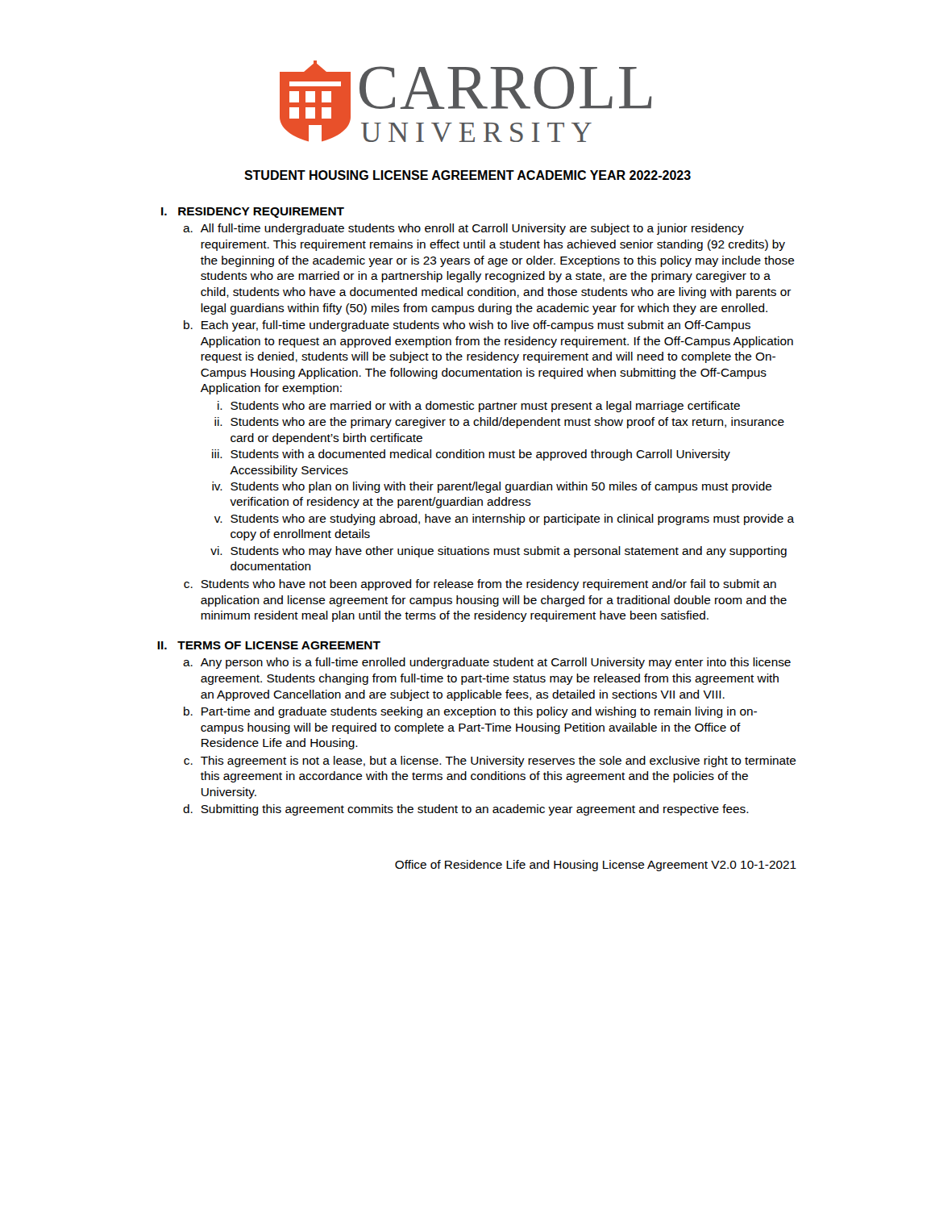CARROLL UNIVERSITY
STUDENT HOUSING LICENSE AGREEMENT ACADEMIC YEAR 2022-2023
RESIDENCY REQUIREMENT
All full-time undergraduate students who enroll at Carroll University are subject to a junior residency requirement. This requirement remains in effect until a student has achieved senior standing (92 credits) by the beginning of the academic year or is 23 years of age or older. Exceptions to this policy may include those students who are married or in a partnership legally recognized by a state, are the primary caregiver to a child, students who have a documented medical condition, and those students who are living with parents or legal guardians within fifty (50) miles from campus during the academic year for which they are enrolled.
Each year, full-time undergraduate students who wish to live off-campus must submit an Off-Campus Application to request an approved exemption from the residency requirement. If the Off-Campus Application request is denied, students will be subject to the residency requirement and will need to complete the On-Campus Housing Application. The following documentation is required when submitting the Off-Campus Application for exemption:
Students who are married or with a domestic partner must present a legal marriage certificate
Students who are the primary caregiver to a child/dependent must show proof of tax return, insurance card or dependent’s birth certificate
Students with a documented medical condition must be approved through Carroll University Accessibility Services
Students who plan on living with their parent/legal guardian within 50 miles of campus must provide verification of residency at the parent/guardian address
Students who are studying abroad, have an internship or participate in clinical programs must provide a copy of enrollment details
Students who may have other unique situations must submit a personal statement and any supporting documentation
Students who have not been approved for release from the residency requirement and/or fail to submit an application and license agreement for campus housing will be charged for a traditional double room and the minimum resident meal plan until the terms of the residency requirement have been satisfied.
TERMS OF LICENSE AGREEMENT
Any person who is a full-time enrolled undergraduate student at Carroll University may enter into this license agreement. Students changing from full-time to part-time status may be released from this agreement with an Approved Cancellation and are subject to applicable fees, as detailed in sections VII and VIII.
Part-time and graduate students seeking an exception to this policy and wishing to remain living in on-campus housing will be required to complete a Part-Time Housing Petition available in the Office of Residence Life and Housing.
This agreement is not a lease, but a license. The University reserves the sole and exclusive right to terminate this agreement in accordance with the terms and conditions of this agreement and the policies of the University.
Submitting this agreement commits the student to an academic year agreement and respective fees.
Office of Residence Life and Housing License Agreement V2.0 10-1-2021